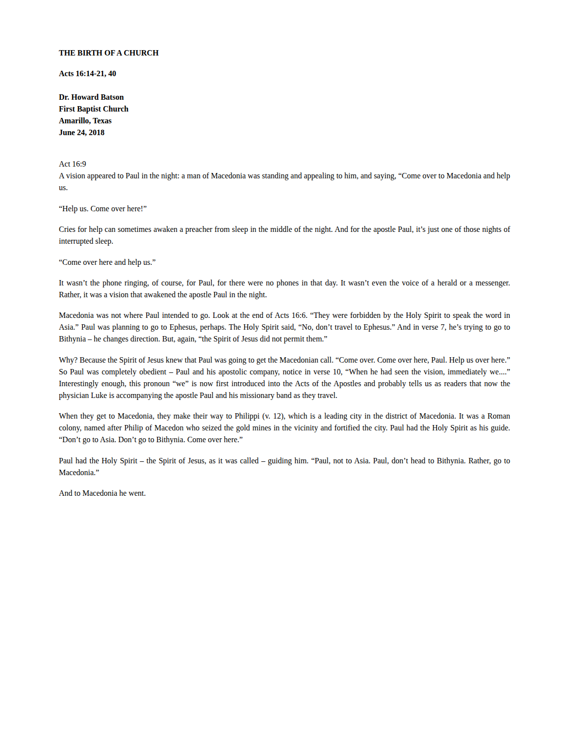The Birth of a Church
Acts 16:14-21, 40
Dr. Howard Batson
First Baptist Church
Amarillo, Texas
June 24, 2018
Act 16:9
A vision appeared to Paul in the night: a man of Macedonia was standing and appealing to him, and saying, “Come over to Macedonia and help us.
“Help us. Come over here!”
Cries for help can sometimes awaken a preacher from sleep in the middle of the night. And for the apostle Paul, it’s just one of those nights of interrupted sleep.
“Come over here and help us.”
It wasn’t the phone ringing, of course, for Paul, for there were no phones in that day. It wasn’t even the voice of a herald or a messenger. Rather, it was a vision that awakened the apostle Paul in the night.
Macedonia was not where Paul intended to go. Look at the end of Acts 16:6. “They were forbidden by the Holy Spirit to speak the word in Asia.” Paul was planning to go to Ephesus, perhaps. The Holy Spirit said, “No, don’t travel to Ephesus.” And in verse 7, he’s trying to go to Bithynia – he changes direction. But, again, “the Spirit of Jesus did not permit them.”
Why? Because the Spirit of Jesus knew that Paul was going to get the Macedonian call. “Come over. Come over here, Paul. Help us over here.” So Paul was completely obedient – Paul and his apostolic company, notice in verse 10, “When he had seen the vision, immediately we....” Interestingly enough, this pronoun “we” is now first introduced into the Acts of the Apostles and probably tells us as readers that now the physician Luke is accompanying the apostle Paul and his missionary band as they travel.
When they get to Macedonia, they make their way to Philippi (v. 12), which is a leading city in the district of Macedonia. It was a Roman colony, named after Philip of Macedon who seized the gold mines in the vicinity and fortified the city. Paul had the Holy Spirit as his guide. “Don’t go to Asia. Don’t go to Bithynia. Come over here.”
Paul had the Holy Spirit – the Spirit of Jesus, as it was called – guiding him. “Paul, not to Asia. Paul, don’t head to Bithynia. Rather, go to Macedonia.”
And to Macedonia he went.